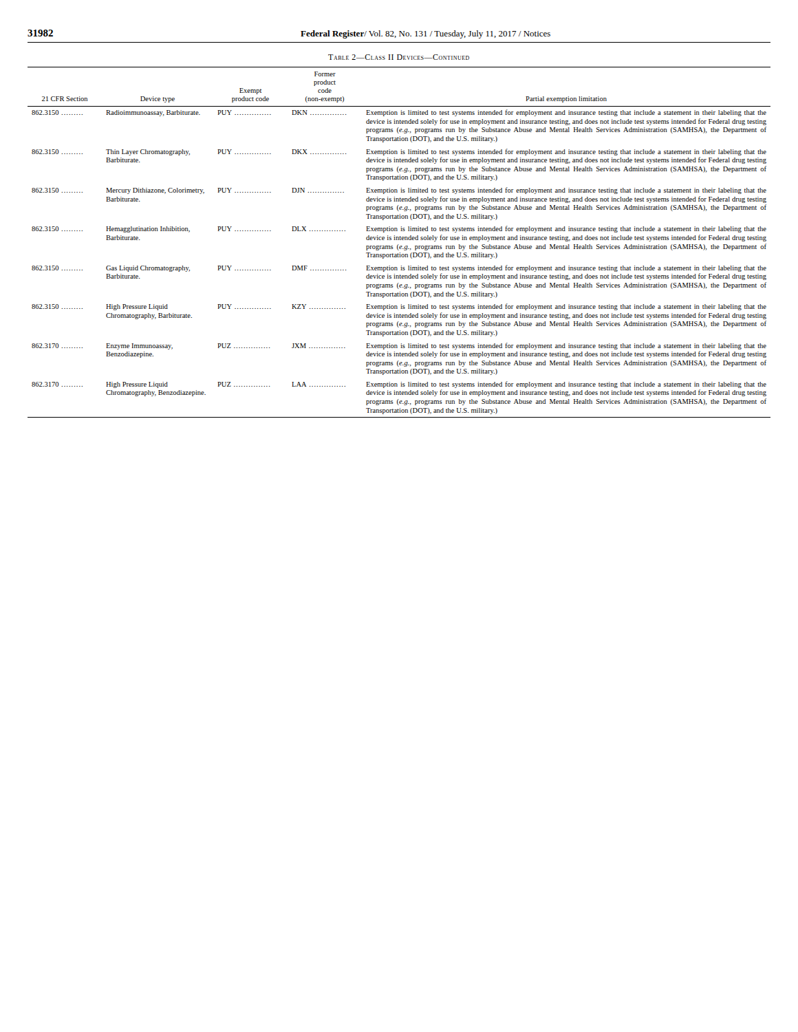31982 Federal Register/ Vol. 82, No. 131 / Tuesday, July 11, 2017 / Notices
Table 2—Class II Devices—Continued
| 21 CFR Section | Device type | Exempt product code | Former product code (non-exempt) | Partial exemption limitation |
| --- | --- | --- | --- | --- |
| 862.3150 | Radioimmunoassay, Barbiturate. | PUY | DKN | Exemption is limited to test systems intended for employment and insurance testing that include a statement in their labeling that the device is intended solely for use in employment and insurance testing, and does not include test systems intended for Federal drug testing programs ( e.g., programs run by the Substance Abuse and Mental Health Services Administration (SAMHSA), the Department of Transportation (DOT), and the U.S. military.) |
| 862.3150 | Thin Layer Chromatography, Barbiturate. | PUY | DKX | Exemption is limited to test systems intended for employment and insurance testing that include a statement in their labeling that the device is intended solely for use in employment and insurance testing, and does not include test systems intended for Federal drug testing programs ( e.g., programs run by the Substance Abuse and Mental Health Services Administration (SAMHSA), the Department of Transportation (DOT), and the U.S. military.) |
| 862.3150 | Mercury Dithiazone, Colorimetry, Barbiturate. | PUY | DJN | Exemption is limited to test systems intended for employment and insurance testing that include a statement in their labeling that the device is intended solely for use in employment and insurance testing, and does not include test systems intended for Federal drug testing programs ( e.g., programs run by the Substance Abuse and Mental Health Services Administration (SAMHSA), the Department of Transportation (DOT), and the U.S. military.) |
| 862.3150 | Hemagglutination Inhibition, Barbiturate. | PUY | DLX | Exemption is limited to test systems intended for employment and insurance testing that include a statement in their labeling that the device is intended solely for use in employment and insurance testing, and does not include test systems intended for Federal drug testing programs ( e.g., programs run by the Substance Abuse and Mental Health Services Administration (SAMHSA), the Department of Transportation (DOT), and the U.S. military.) |
| 862.3150 | Gas Liquid Chromatography, Barbiturate. | PUY | DMF | Exemption is limited to test systems intended for employment and insurance testing that include a statement in their labeling that the device is intended solely for use in employment and insurance testing, and does not include test systems intended for Federal drug testing programs ( e.g., programs run by the Substance Abuse and Mental Health Services Administration (SAMHSA), the Department of Transportation (DOT), and the U.S. military.) |
| 862.3150 | High Pressure Liquid Chromatography, Barbiturate. | PUY | KZY | Exemption is limited to test systems intended for employment and insurance testing that include a statement in their labeling that the device is intended solely for use in employment and insurance testing, and does not include test systems intended for Federal drug testing programs ( e.g., programs run by the Substance Abuse and Mental Health Services Administration (SAMHSA), the Department of Transportation (DOT), and the U.S. military.) |
| 862.3170 | Enzyme Immunoassay, Benzodiazepine. | PUZ | JXM | Exemption is limited to test systems intended for employment and insurance testing that include a statement in their labeling that the device is intended solely for use in employment and insurance testing, and does not include test systems intended for Federal drug testing programs ( e.g., programs run by the Substance Abuse and Mental Health Services Administration (SAMHSA), the Department of Transportation (DOT), and the U.S. military.) |
| 862.3170 | High Pressure Liquid Chromatography, Benzodiazepine. | PUZ | LAA | Exemption is limited to test systems intended for employment and insurance testing that include a statement in their labeling that the device is intended solely for use in employment and insurance testing, and does not include test systems intended for Federal drug testing programs ( e.g., programs run by the Substance Abuse and Mental Health Services Administration (SAMHSA), the Department of Transportation (DOT), and the U.S. military.) |